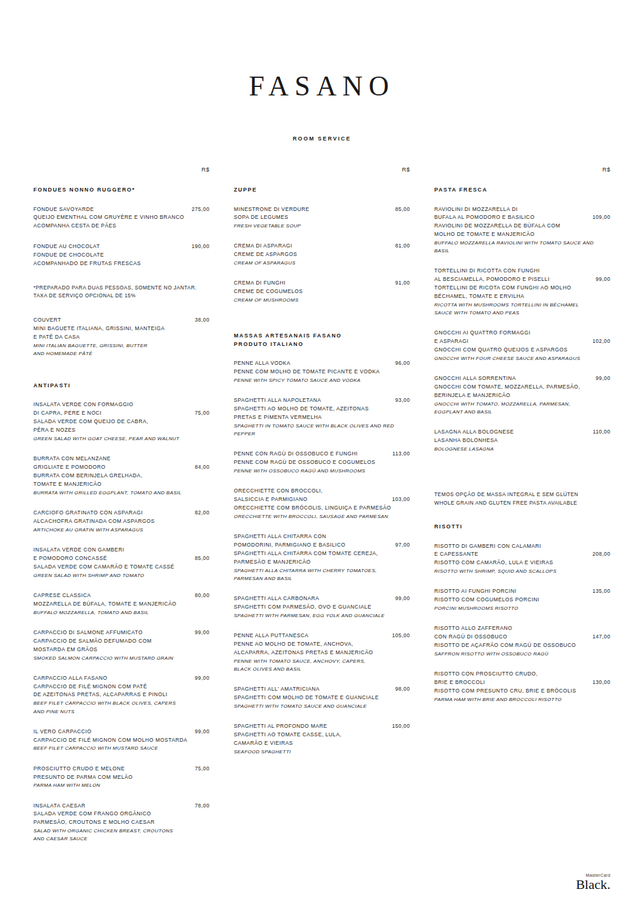FASANO
ROOM SERVICE
R$
FONDUES NONNO RUGGERO*
FONDUE SAVOYARDE 275,00
QUEIJO EMENTHAL COM GRUYÈRE E VINHO BRANCO
ACOMPANHA CESTA DE PÃES
FONDUE AU CHOCOLAT 190,00
FONDUE DE CHOCOLATE
ACOMPANHADO DE FRUTAS FRESCAS
*PREPARADO PARA DUAS PESSOAS, SOMENTE NO JANTAR.
TAXA DE SERVIÇO OPCIONAL DE 15%
COUVERT 38,00
MINI BAGUETE ITALIANA, GRISSINI, MANTEIGA
E PATÊ DA CASA
MINI ITALIAN BAGUETTE, GRISSINI, BUTTER
AND HOMEMADE PÂTÉ
ANTIPASTI
INSALATA VERDE CON FORMAGGIO
DI CAPRA, PERE E NOCI 75,00
SALADA VERDE COM QUEIJO DE CABRA,
PÊRA E NOZES
GREEN SALAD WITH GOAT CHEESE, PEAR AND WALNUT
BURRATA CON MELANZANE
GRIGLIATE E POMODORO 84,00
BURRATA COM BERINJELA GRELHADA,
TOMATE E MANJERICÃO
BURRATA WITH GRILLED EGGPLANT, TOMATO AND BASIL
CARCIOFO GRATINATO CON ASPARAGI 82,00
ALCACHOFRA GRATINADA COM ASPARGOS
ARTICHOKE AU GRATIN WITH ASPARAGUS
INSALATA VERDE CON GAMBERI
E POMODORO CONCASSÉ 85,00
SALADA VERDE COM CAMARÃO E TOMATE CASSÉ
GREEN SALAD WITH SHRIMP AND TOMATO
CAPRESE CLASSICA 80,00
MOZZARELLA DE BÚFALA, TOMATE E MANJERICÃO
BUFFALO MOZZARELLA, TOMATO AND BASIL
CARPACCIO DI SALMONE AFFUMICATO 99,00
CARPACCIO DE SALMÃO DEFUMADO COM
MOSTARDA EM GRÃOS
SMOKED SALMON CARPACCIO WITH MUSTARD GRAIN
CARPACCIO ALLA FASANO 99,00
CARPACCIO DE FILÉ MIGNON COM PATÊ
DE AZEITONAS PRETAS, ALCAPARRAS E PINOLI
BEEF FILET CARPACCIO WITH BLACK OLIVES, CAPERS
AND PINE NUTS
IL VERO CARPACCIO 99,00
CARPACCIO DE FILÉ MIGNON COM MOLHO MOSTARDA
BEEF FILET CARPACCIO WITH MUSTARD SAUCE
PROSCIUTTO CRUDO E MELONE 75,00
PRESUNTO DE PARMA COM MELÃO
PARMA HAM WITH MELON
INSALATA CAESAR 78,00
SALADA VERDE COM FRANGO ORGÂNICO
PARMESÃO, CROUTONS E MOLHO CAESAR
SALAD WITH ORGANIC CHICKEN BREAST, CROUTONS
AND CAESAR SAUCE
R$
ZUPPE
MINESTRONE DI VERDURE 85,00
SOPA DE LEGUMES
FRESH VEGETABLE SOUP
CREMA DI ASPARAGI 81,00
CREME DE ASPARGOS
CREAM OF ASPARAGUS
CREMA DI FUNGHI 91,00
CREME DE COGUMELOS
CREAM OF MUSHROOMS
MASSAS ARTESANAIS FASANO
PRODUTO ITALIANO
PENNE ALLA VODKA 96,00
PENNE COM MOLHO DE TOMATE PICANTE E VODKA
PENNE WITH SPICY TOMATO SAUCE AND VODKA
SPAGHETTI ALLA NAPOLETANA 93,00
SPAGHETTI AO MOLHO DE TOMATE, AZEITONAS
PRETAS E PIMENTA VERMELHA
SPAGHETTI IN TOMATO SAUCE WITH BLACK OLIVES AND RED PEPPER
PENNE CON RAGÙ DI OSSOBUCO E FUNGHI 113,00
PENNE COM RAGÙ DE OSSOBUCO E COGUMELOS
PENNE WITH OSSOBUCO RAGÙ AND MUSHROOMS
ORECCHIETTE CON BROCCOLI,
SALSICCIA E PARMIGIANO 103,00
ORECCHIETTE COM BRÓCOLIS, LINGUIÇA E PARMESÃO
ORECCHIETTE WITH BROCCOLI, SAUSAGE AND PARMESAN
SPAGHETTI ALLA CHITARRA CON
POMODORINI, PARMIGIANO E BASILICO 97,00
SPAGHETTI ALLA CHITARRA COM TOMATE CEREJA,
PARMESÃO E MANJERICÃO
SPAGHETTI ALLA CHITARRA WITH CHERRY TOMATOES,
PARMESAN AND BASIL
SPAGHETTI ALLA CARBONARA 99,00
SPAGHETTI COM PARMESÃO, OVO E GUANCIALE
SPAGHETTI WITH PARMESAN, EGG YOLK AND GUANCIALE
PENNE ALLA PUTTANESCA 105,00
PENNE AO MOLHO DE TOMATE, ANCHOVA,
ALCAPARRA, AZEITONAS PRETAS E MANJERICÃO
PENNE WITH TOMATO SAUCE, ANCHOVY, CAPERS,
BLACK OLIVES AND BASIL
SPAGHETTI ALL' AMATRICIANA 98,00
SPAGHETTI COM MOLHO DE TOMATE E GUANCIALE
SPAGHETTI WITH TOMATO SAUCE AND GUANCIALE
SPAGHETTI AL PROFONDO MARE 150,00
SPAGHETTI AO TOMATE CASSE, LULA,
CAMARÃO E VIEIRAS
SEAFOOD SPAGHETTI
R$
PASTA FRESCA
RAVIOLINI DI MOZZARELLA DI
BUFALA AL POMODORO E BASILICO 109,00
RAVIOLINI DE MOZZARELLA DE BÚFALA COM
MOLHO DE TOMATE E MANJERICÃO
BUFFALO MOZZARELLA RAVIOLINI WITH TOMATO SAUCE AND BASIL
TORTELLINI DI RICOTTA CON FUNGHI
AL BESCIAMELLA, POMODORO E PISELLI 99,00
TORTELLINI DE RICOTA COM FUNGHI AO MOLHO
BÉCHAMEL, TOMATE E ERVILHA
RICOTTA WITH MUSHROOMS TORTELLINI IN BÉCHAMEL
SAUCE WITH TOMATO AND PEAS
GNOCCHI AI QUATTRO FORMAGGI
E ASPARAGI 102,00
GNOCCHI COM QUATRO QUEIJOS E ASPARGOS
GNOCCHI WITH FOUR CHEESE SAUCE AND ASPARAGUS
GNOCCHI ALLA SORRENTINA 99,00
GNOCCHI COM TOMATE, MOZZARELLA, PARMESÃO,
BERINJELA E MANJERICÃO
GNOCCHI WITH TOMATO, MOZZARELLA, PARMESAN,
EGGPLANT AND BASIL
LASAGNA ALLA BOLOGNESE 110,00
LASANHA BOLONHESA
BOLOGNESE LASAGNA
TEMOS OPÇÃO DE MASSA INTEGRAL E SEM GLÚTEN
WHOLE GRAIN AND GLUTEN FREE PASTA AVAILABLE
RISOTTI
RISOTTO DI GAMBERI CON CALAMARI
E CAPESSANTE 208,00
RISOTTO COM CAMARÃO, LULA E VIEIRAS
RISOTTO WITH SHRIMP, SQUID AND SCALLOPS
RISOTTO AI FUNGHI PORCINI 135,00
RISOTTO COM COGUMELOS PORCINI
PORCINI MUSHROOMS RISOTTO
RISOTTO ALLO ZAFFERANO
CON RAGÙ DI OSSOBUCO 147,00
RISOTTO DE AÇAFRÃO COM RAGÙ DE OSSOBUCO
SAFFRON RISOTTO WITH OSSOBUCO RAGÙ
RISOTTO CON PROSCIUTTO CRUDO,
BRIE E BROCCOLI 130,00
RISOTTO COM PRESUNTO CRU, BRIE E BRÓCOLIS
PARMA HAM WITH BRIE AND BROCCOLI RISOTTO
MasterCard Black.